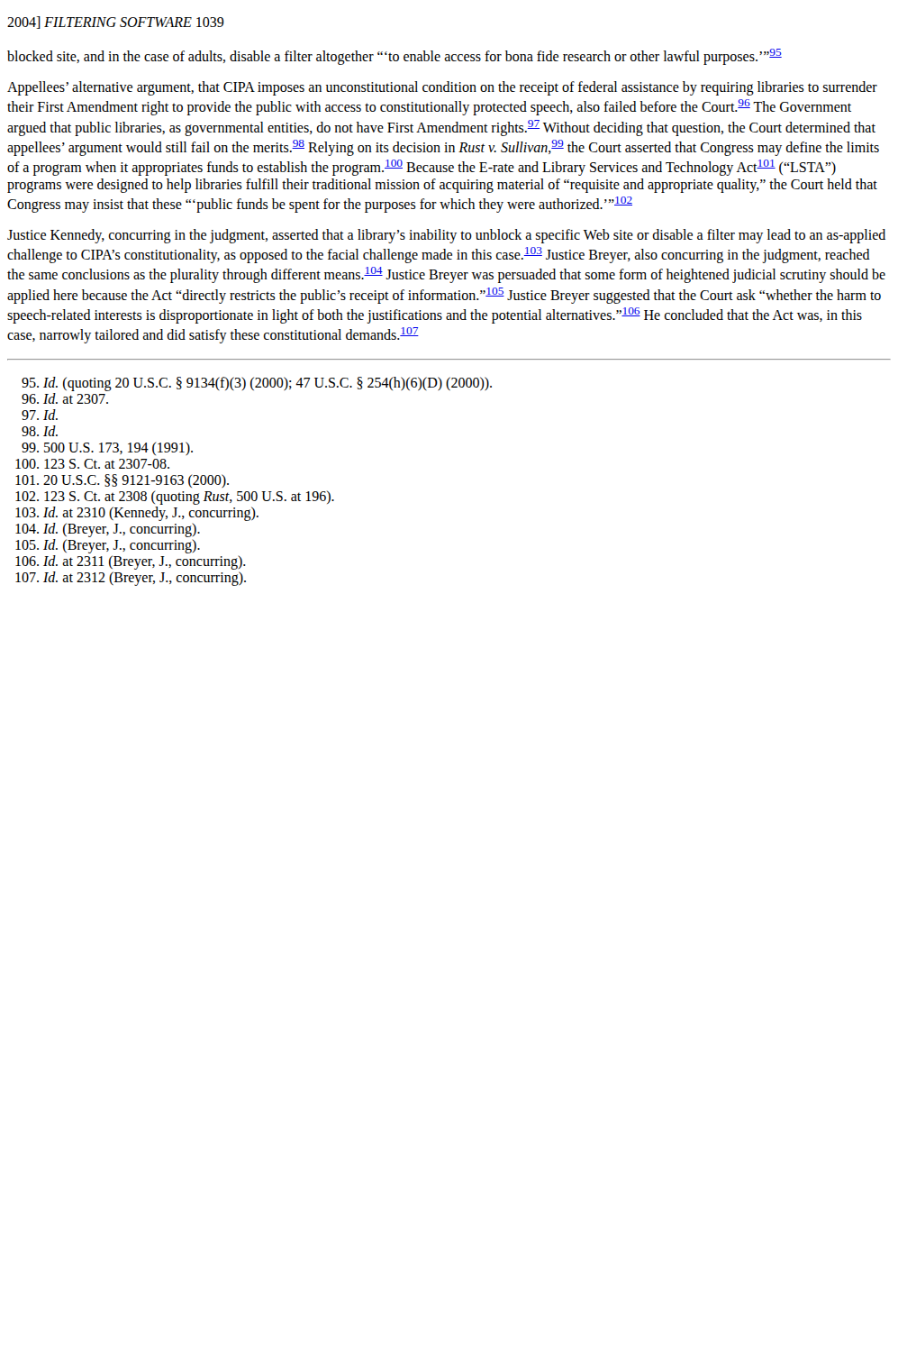2004] FILTERING SOFTWARE 1039
blocked site, and in the case of adults, disable a filter altogether “‘to enable access for bona fide research or other lawful purposes.’”95
Appellees’ alternative argument, that CIPA imposes an unconstitutional condition on the receipt of federal assistance by requiring libraries to surrender their First Amendment right to provide the public with access to constitutionally protected speech, also failed before the Court.96 The Government argued that public libraries, as governmental entities, do not have First Amendment rights.97 Without deciding that question, the Court determined that appellees’ argument would still fail on the merits.98 Relying on its decision in Rust v. Sullivan,99 the Court asserted that Congress may define the limits of a program when it appropriates funds to establish the program.100 Because the E-rate and Library Services and Technology Act101 (“LSTA”) programs were designed to help libraries fulfill their traditional mission of acquiring material of “requisite and appropriate quality,” the Court held that Congress may insist that these “‘public funds be spent for the purposes for which they were authorized.’”102
Justice Kennedy, concurring in the judgment, asserted that a library’s inability to unblock a specific Web site or disable a filter may lead to an as-applied challenge to CIPA’s constitutionality, as opposed to the facial challenge made in this case.103 Justice Breyer, also concurring in the judgment, reached the same conclusions as the plurality through different means.104 Justice Breyer was persuaded that some form of heightened judicial scrutiny should be applied here because the Act “directly restricts the public’s receipt of information.”105 Justice Breyer suggested that the Court ask “whether the harm to speech-related interests is disproportionate in light of both the justifications and the potential alternatives.”106 He concluded that the Act was, in this case, narrowly tailored and did satisfy these constitutional demands.107
Id. (quoting 20 U.S.C. § 9134(f)(3) (2000); 47 U.S.C. § 254(h)(6)(D) (2000)).
Id. at 2307.
Id.
Id.
500 U.S. 173, 194 (1991).
123 S. Ct. at 2307-08.
20 U.S.C. §§ 9121-9163 (2000).
123 S. Ct. at 2308 (quoting Rust, 500 U.S. at 196).
Id. at 2310 (Kennedy, J., concurring).
Id. (Breyer, J., concurring).
Id. (Breyer, J., concurring).
Id. at 2311 (Breyer, J., concurring).
Id. at 2312 (Breyer, J., concurring).